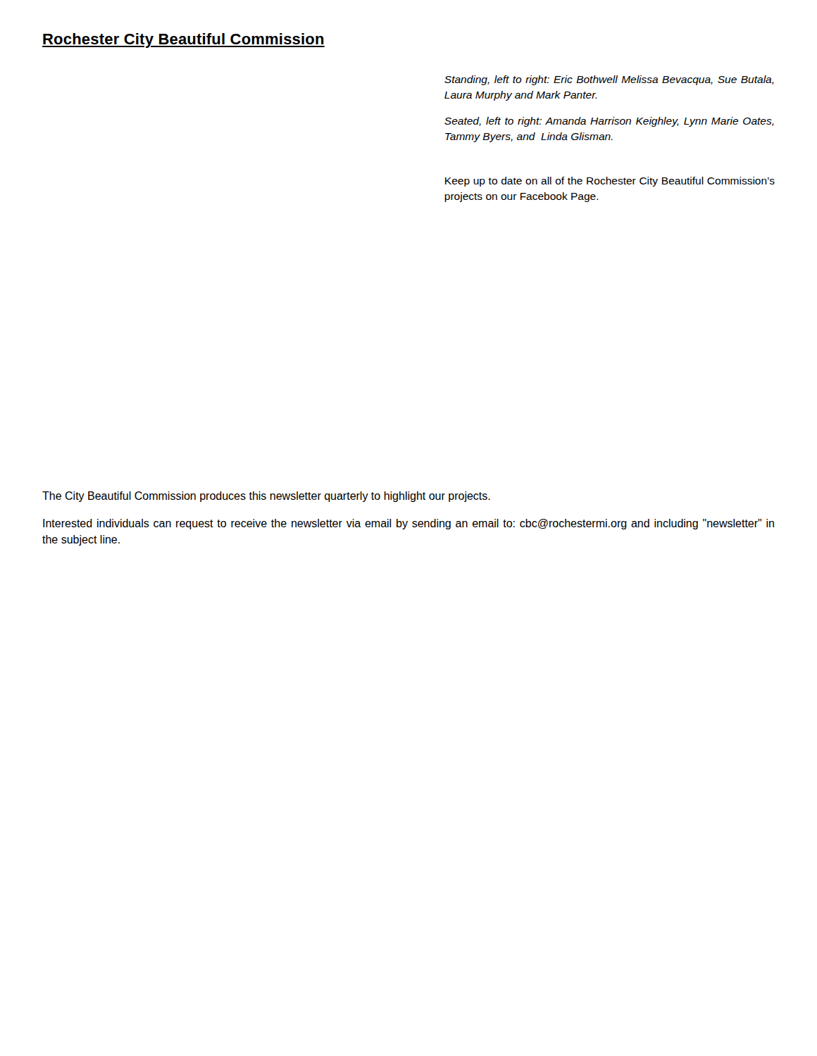Rochester City Beautiful Commission
Standing, left to right: Eric Bothwell Melissa Bevacqua, Sue Butala, Laura Murphy and Mark Panter.
Seated, left to right: Amanda Harrison Keighley, Lynn Marie Oates, Tammy Byers, and Linda Glisman.
Keep up to date on all of the Rochester City Beautiful Commission’s projects on our Facebook Page.
The City Beautiful Commission produces this newsletter quarterly to highlight our projects.
Interested individuals can request to receive the newsletter via email by sending an email to: cbc@rochestermi.org and including "newsletter" in the subject line.